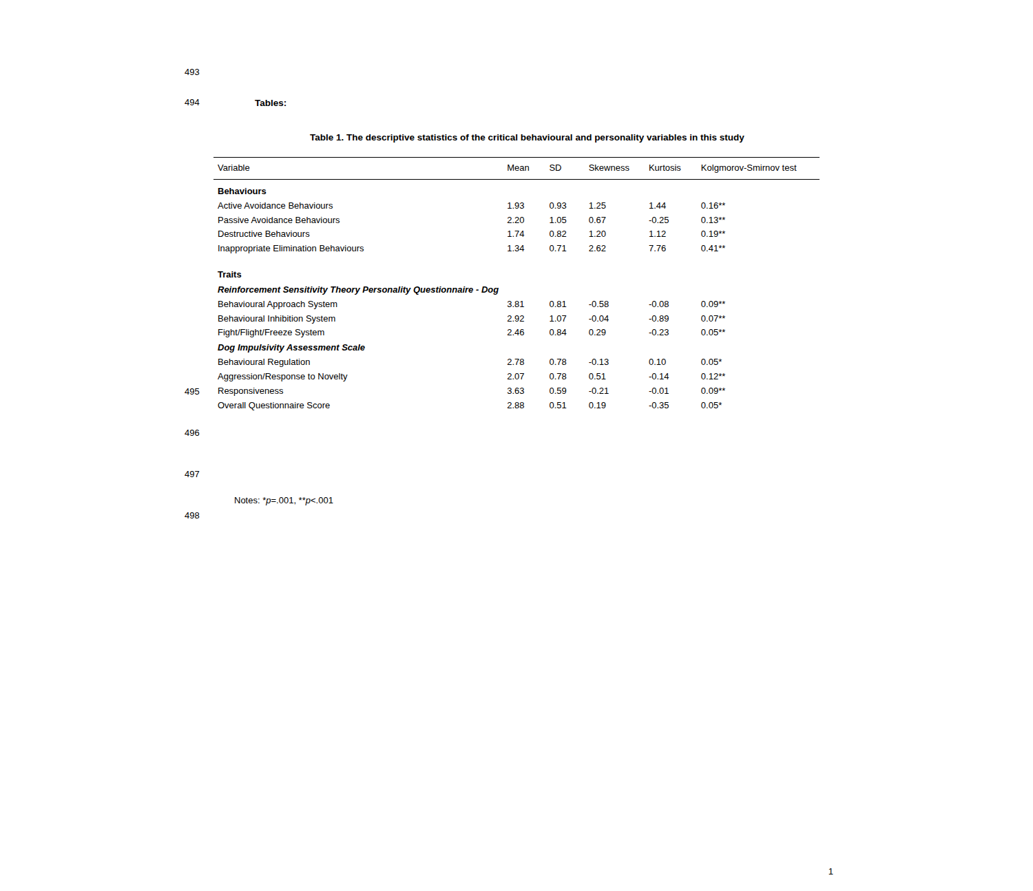493
494
495
496
497
498
Tables:
Table 1. The descriptive statistics of the critical behavioural and personality variables in this study
| Variable | Mean | SD | Skewness | Kurtosis | Kolgmorov-Smirnov test |
| --- | --- | --- | --- | --- | --- |
| Behaviours | | | | | |
| Active Avoidance Behaviours | 1.93 | 0.93 | 1.25 | 1.44 | 0.16** |
| Passive Avoidance Behaviours | 2.20 | 1.05 | 0.67 | -0.25 | 0.13** |
| Destructive Behaviours | 1.74 | 0.82 | 1.20 | 1.12 | 0.19** |
| Inappropriate Elimination Behaviours | 1.34 | 0.71 | 2.62 | 7.76 | 0.41** |
| Traits | | | | | |
| Reinforcement Sensitivity Theory Personality Questionnaire - Dog | | | | | |
| Behavioural Approach System | 3.81 | 0.81 | -0.58 | -0.08 | 0.09** |
| Behavioural Inhibition System | 2.92 | 1.07 | -0.04 | -0.89 | 0.07** |
| Fight/Flight/Freeze System | 2.46 | 0.84 | 0.29 | -0.23 | 0.05** |
| Dog Impulsivity Assessment Scale | | | | | |
| Behavioural Regulation | 2.78 | 0.78 | -0.13 | 0.10 | 0.05* |
| Aggression/Response to Novelty | 2.07 | 0.78 | 0.51 | -0.14 | 0.12** |
| Responsiveness | 3.63 | 0.59 | -0.21 | -0.01 | 0.09** |
| Overall Questionnaire Score | 2.88 | 0.51 | 0.19 | -0.35 | 0.05* |
Notes: *p=.001, **p<.001
1